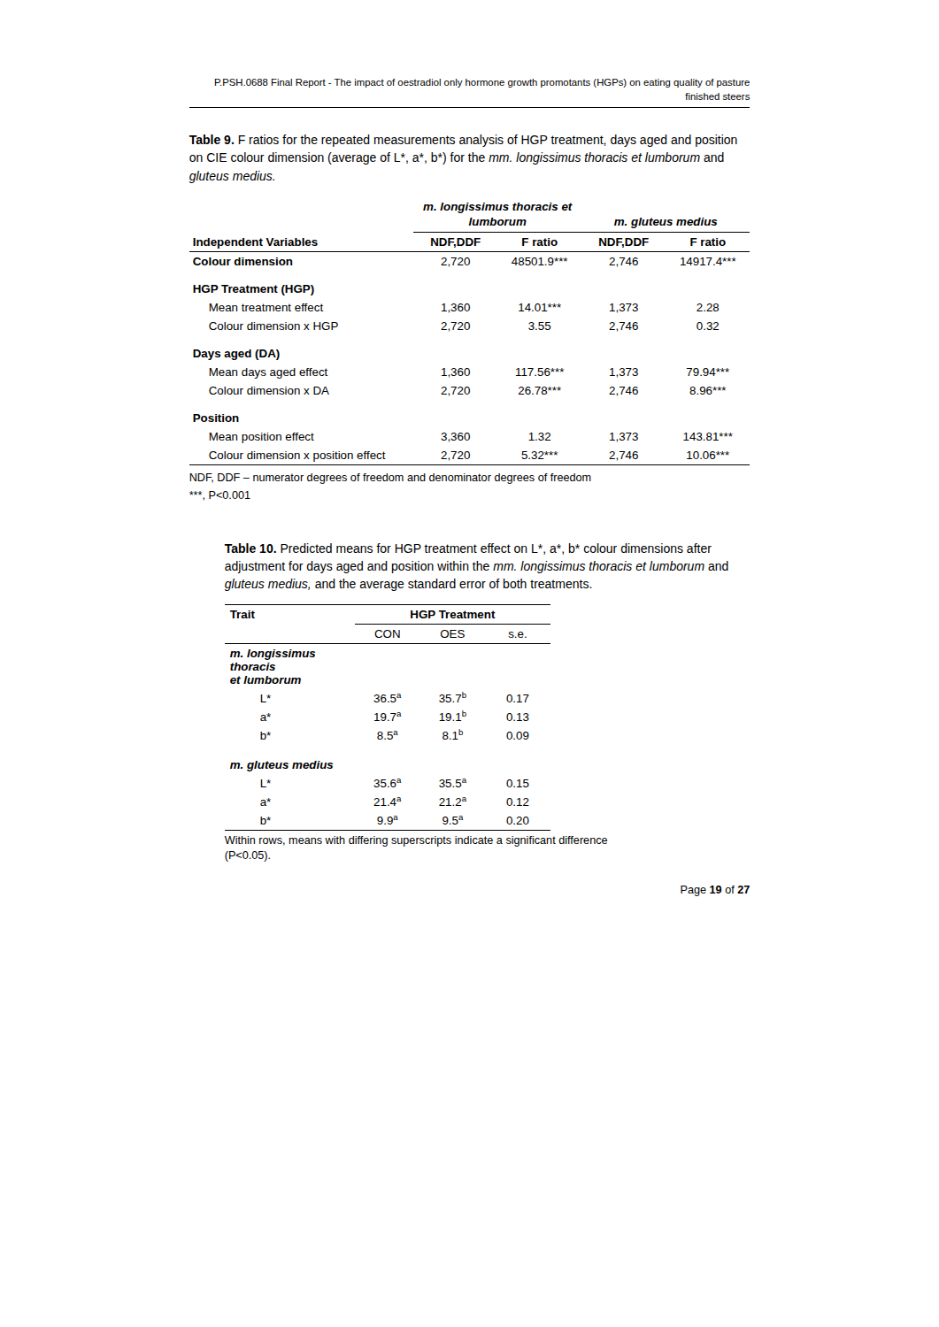P.PSH.0688 Final Report - The impact of oestradiol only hormone growth promotants (HGPs) on eating quality of pasture
finished steers
Table 9. F ratios for the repeated measurements analysis of HGP treatment, days aged and position on CIE colour dimension (average of L*, a*, b*) for the mm. longissimus thoracis et lumborum and gluteus medius.
| | m. longissimus thoracis et lumborum | m. gluteus medius |
| Independent Variables | NDF,DDF | F ratio | NDF,DDF | F ratio |
| Colour dimension | 2,720 | 48501.9*** | 2,746 | 14917.4*** |
| HGP Treatment (HGP) | | | | |
| Mean treatment effect | 1,360 | 14.01*** | 1,373 | 2.28 |
| Colour dimension x HGP | 2,720 | 3.55 | 2,746 | 0.32 |
| Days aged (DA) | | | | |
| Mean days aged effect | 1,360 | 117.56*** | 1,373 | 79.94*** |
| Colour dimension x DA | 2,720 | 26.78*** | 2,746 | 8.96*** |
| Position | | | | |
| Mean position effect | 3,360 | 1.32 | 1,373 | 143.81*** |
| Colour dimension x position effect | 2,720 | 5.32*** | 2,746 | 10.06*** |
NDF, DDF – numerator degrees of freedom and denominator degrees of freedom
***, P<0.001
Table 10. Predicted means for HGP treatment effect on L*, a*, b* colour dimensions after adjustment for days aged and position within the mm. longissimus thoracis et lumborum and gluteus medius, and the average standard error of both treatments.
| Trait | HGP Treatment |
| | CON | OES | s.e. |
| m. longissimus thoracis et lumborum | | | |
| L* | 36.5 a | 35.7 b | 0.17 |
| a* | 19.7 a | 19.1 b | 0.13 |
| b* | 8.5 a | 8.1 b | 0.09 |
| m. gluteus medius | | | |
| L* | 35.6 a | 35.5 a | 0.15 |
| a* | 21.4 a | 21.2 a | 0.12 |
| b* | 9.9 a | 9.5 a | 0.20 |
Within rows, means with differing superscripts indicate a significant difference
(P<0.05).
Page 19 of 27